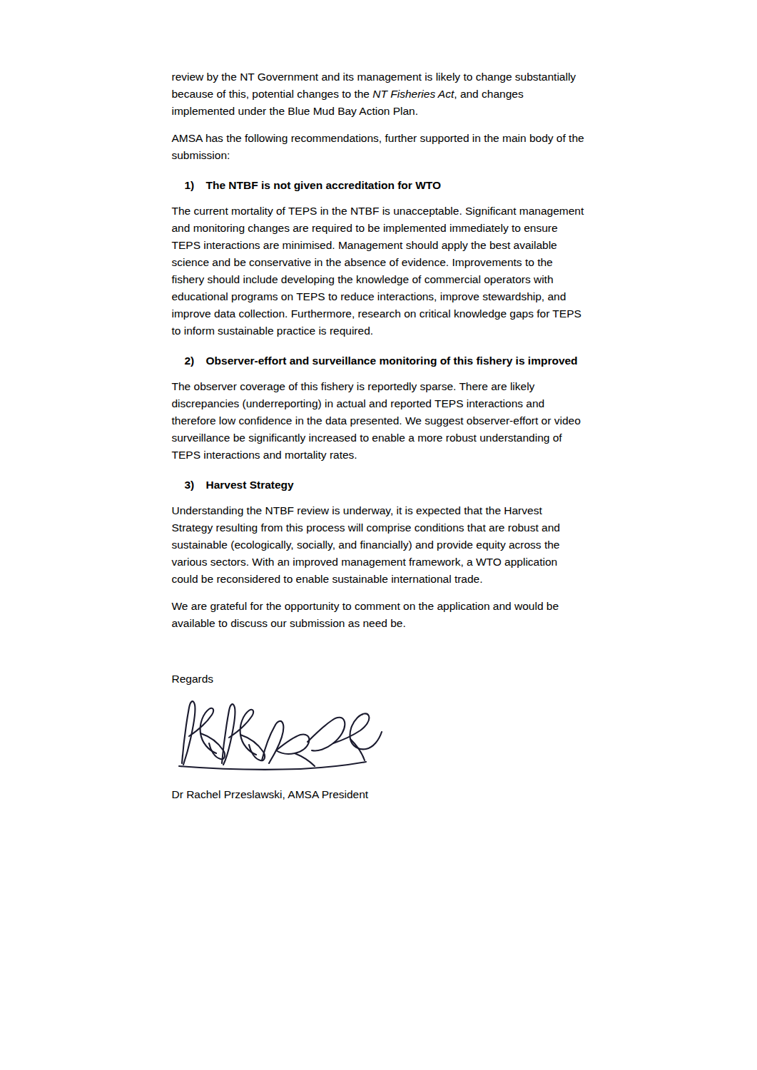review by the NT Government and its management is likely to change substantially because of this, potential changes to the NT Fisheries Act, and changes implemented under the Blue Mud Bay Action Plan.
AMSA has the following recommendations, further supported in the main body of the submission:
1) The NTBF is not given accreditation for WTO
The current mortality of TEPS in the NTBF is unacceptable. Significant management and monitoring changes are required to be implemented immediately to ensure TEPS interactions are minimised. Management should apply the best available science and be conservative in the absence of evidence. Improvements to the fishery should include developing the knowledge of commercial operators with educational programs on TEPS to reduce interactions, improve stewardship, and improve data collection. Furthermore, research on critical knowledge gaps for TEPS to inform sustainable practice is required.
2) Observer-effort and surveillance monitoring of this fishery is improved
The observer coverage of this fishery is reportedly sparse. There are likely discrepancies (underreporting) in actual and reported TEPS interactions and therefore low confidence in the data presented. We suggest observer-effort or video surveillance be significantly increased to enable a more robust understanding of TEPS interactions and mortality rates.
3) Harvest Strategy
Understanding the NTBF review is underway, it is expected that the Harvest Strategy resulting from this process will comprise conditions that are robust and sustainable (ecologically, socially, and financially) and provide equity across the various sectors. With an improved management framework, a WTO application could be reconsidered to enable sustainable international trade.
We are grateful for the opportunity to comment on the application and would be available to discuss our submission as need be.
Regards
Dr Rachel Przeslawski, AMSA President